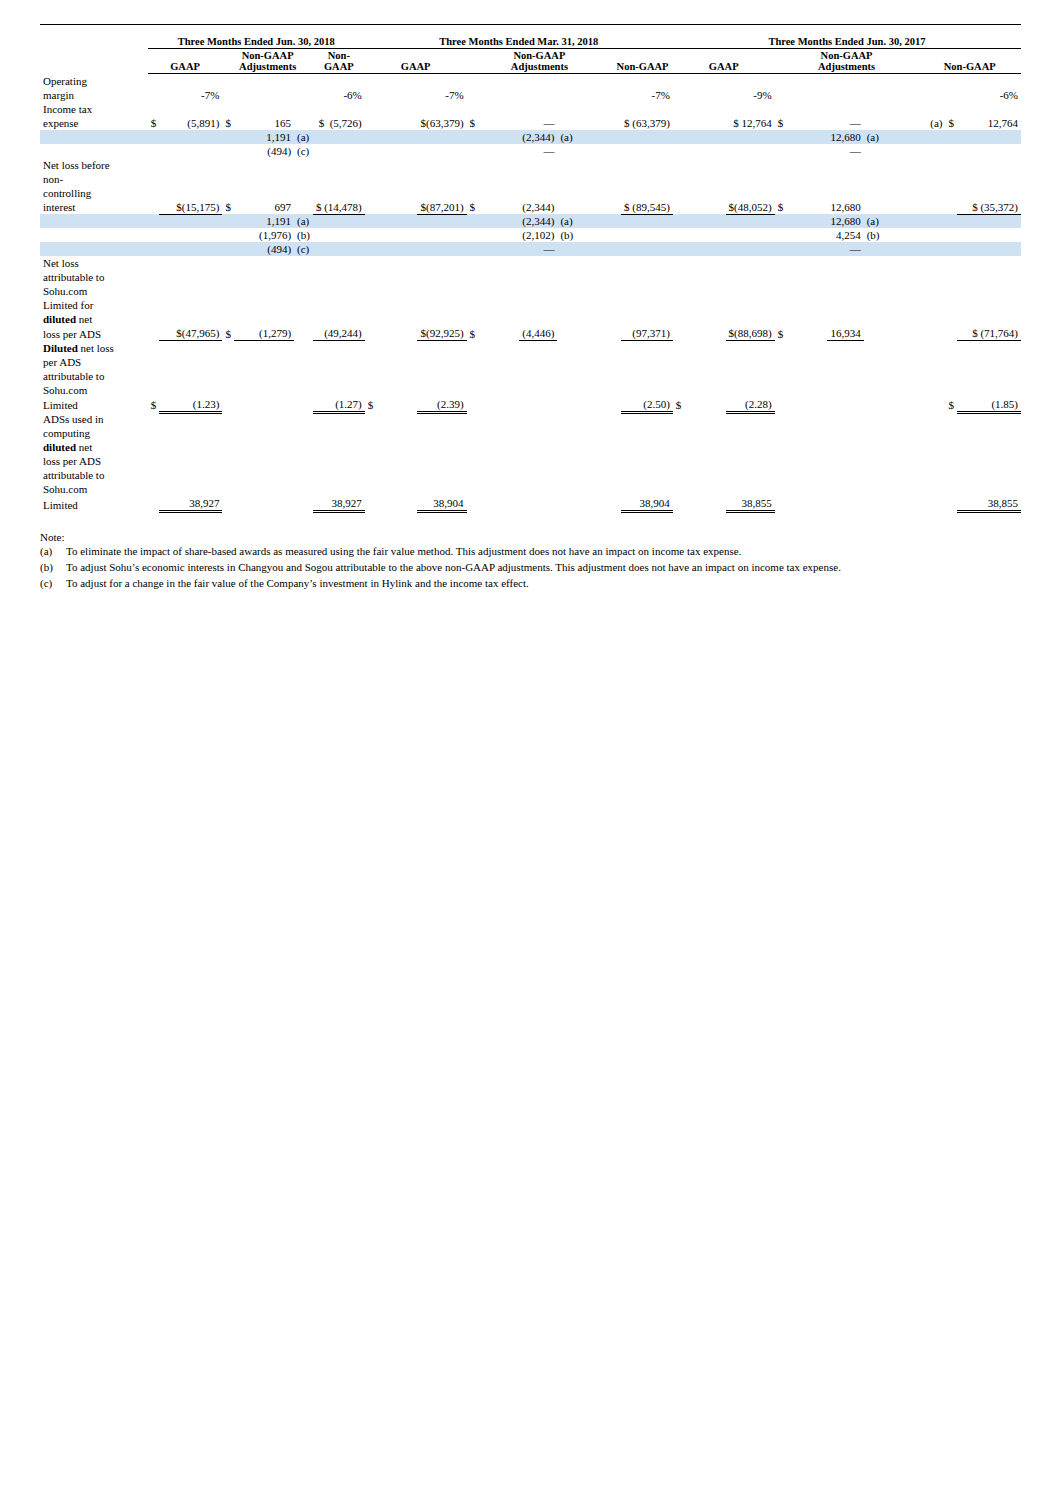| | Three Months Ended Jun. 30, 2018 | Three Months Ended Mar. 31, 2018 | Three Months Ended Jun. 30, 2017 |
| --- | --- | --- | --- |
| | GAAP | Non-GAAP Adjustments | Non-GAAP | GAAP | Non-GAAP Adjustments | Non-GAAP | GAAP | Non-GAAP Adjustments | Non-GAAP |
| Operating | | | | | | | | | | | | | | | | | | | | | | |
| margin | | -7% | | | | -6% | | -7% | | | | | -7% | | -9% | | | | | | | -6% |
| Income tax | | | | | | | | | | | | | | | | | | | | | | |
| expense | $ | (5,891) | $ | 165 | | $ (5,726) | | $(63,379) | $ | — | | | $ (63,379) | | $ 12,764 | $ | — | | | (a) | $ | 12,764 |
| | | | | 1,191 | (a) | | | | | (2,344) | (a) | | | | | | 12,680 | (a) | | | | |
| | | | | (494) | (c) | | | | | — | | | | | | | — | | | | | |
| Net loss before | | | | | | | | | | | | | | | | | | | | | | |
| non- | | | | | | | | | | | | | | | | | | | | | | |
| controlling | | | | | | | | | | | | | | | | | | | | | | |
| interest | | $(15,175) | $ | 697 | | $ (14,478) | | $(87,201) | $ | (2,344) | | | $ (89,545) | | $(48,052) | $ | 12,680 | | | | | $ (35,372) |
| | | | | 1,191 | (a) | | | | | (2,344) | (a) | | | | | | 12,680 | (a) | | | | |
| | | | | (1,976) | (b) | | | | | (2,102) | (b) | | | | | | 4,254 | (b) | | | | |
| | | | | (494) | (c) | | | | | — | | | | | | | — | | | | | |
| Net loss | | | | | | | | | | | | | | | | | | | | | | |
| attributable to | | | | | | | | | | | | | | | | | | | | | | |
| Sohu.com | | | | | | | | | | | | | | | | | | | | | | |
| Limited for | | | | | | | | | | | | | | | | | | | | | | |
| diluted net | | | | | | | | | | | | | | | | | | | | | | |
| loss per ADS | | $(47,965) | $ | (1,279) | | (49,244) | | $(92,925) | $ | (4,446) | | | (97,371) | | $(88,698) | $ | 16,934 | | | | | $ (71,764) |
| Diluted net loss | | | | | | | | | | | | | | | | | | | | | | |
| per ADS | | | | | | | | | | | | | | | | | | | | | | |
| attributable to | | | | | | | | | | | | | | | | | | | | | | |
| Sohu.com | | | | | | | | | | | | | | | | | | | | | | |
| Limited | $ | (1.23) | | | | (1.27) | $ | (2.39) | | | | | (2.50) | $ | (2.28) | | | | | | $ | (1.85) |
| ADSs used in | | | | | | | | | | | | | | | | | | | | | | |
| computing | | | | | | | | | | | | | | | | | | | | | | |
| diluted net | | | | | | | | | | | | | | | | | | | | | | |
| loss per ADS | | | | | | | | | | | | | | | | | | | | | | |
| attributable to | | | | | | | | | | | | | | | | | | | | | | |
| Sohu.com | | | | | | | | | | | | | | | | | | | | | | |
| Limited | | 38,927 | | | | 38,927 | | 38,904 | | | | | 38,904 | | 38,855 | | | | | | | 38,855 |
Note:
| (a) | To eliminate the impact of share-based awards as measured using the fair value method. This adjustment does not have an impact on income tax expense. |
| (b) | To adjust Sohu’s economic interests in Changyou and Sogou attributable to the above non-GAAP adjustments. This adjustment does not have an impact on income tax expense. |
| (c) | To adjust for a change in the fair value of the Company’s investment in Hylink and the income tax effect. |